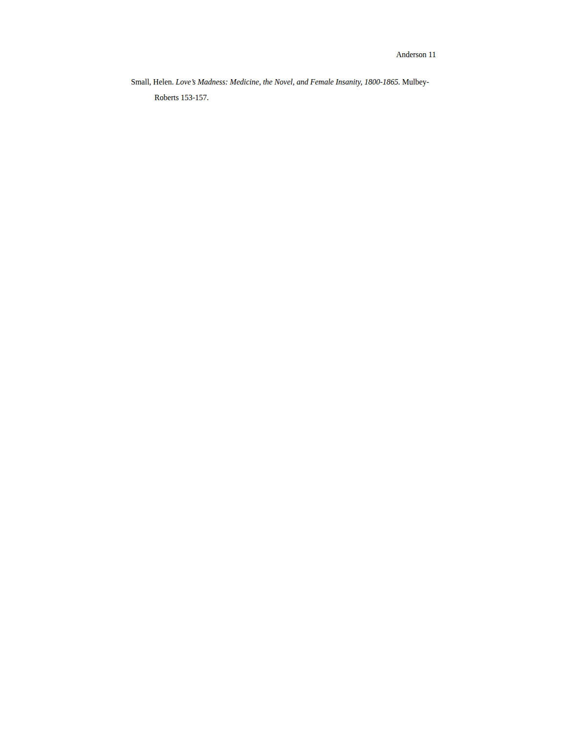Anderson 11
Small, Helen. Love’s Madness: Medicine, the Novel, and Female Insanity, 1800-1865. Mulbey-Roberts 153-157.